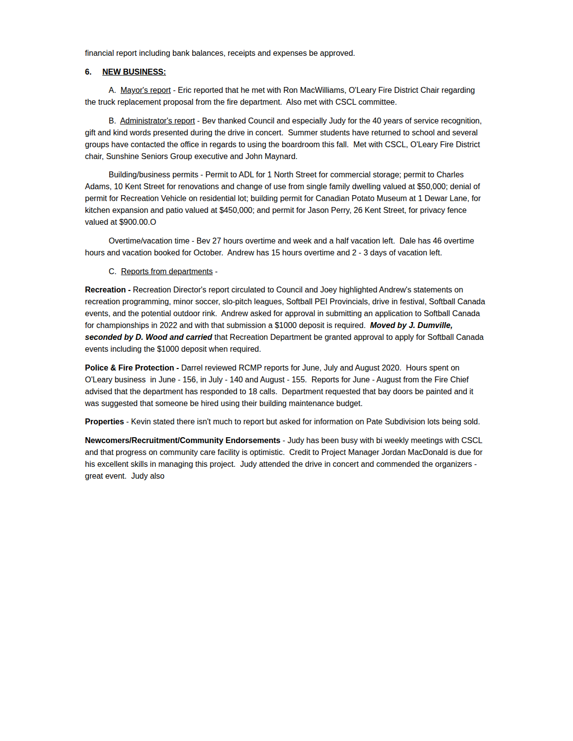financial report including bank balances, receipts and expenses be approved.
6. NEW BUSINESS:
A. Mayor's report - Eric reported that he met with Ron MacWilliams, O'Leary Fire District Chair regarding the truck replacement proposal from the fire department. Also met with CSCL committee.
B. Administrator's report - Bev thanked Council and especially Judy for the 40 years of service recognition, gift and kind words presented during the drive in concert. Summer students have returned to school and several groups have contacted the office in regards to using the boardroom this fall. Met with CSCL, O'Leary Fire District chair, Sunshine Seniors Group executive and John Maynard.
Building/business permits - Permit to ADL for 1 North Street for commercial storage; permit to Charles Adams, 10 Kent Street for renovations and change of use from single family dwelling valued at $50,000; denial of permit for Recreation Vehicle on residential lot; building permit for Canadian Potato Museum at 1 Dewar Lane, for kitchen expansion and patio valued at $450,000; and permit for Jason Perry, 26 Kent Street, for privacy fence valued at $900.00.O
Overtime/vacation time - Bev 27 hours overtime and week and a half vacation left. Dale has 46 overtime hours and vacation booked for October. Andrew has 15 hours overtime and 2 - 3 days of vacation left.
C. Reports from departments -
Recreation - Recreation Director's report circulated to Council and Joey highlighted Andrew's statements on recreation programming, minor soccer, slo-pitch leagues, Softball PEI Provincials, drive in festival, Softball Canada events, and the potential outdoor rink. Andrew asked for approval in submitting an application to Softball Canada for championships in 2022 and with that submission a $1000 deposit is required. Moved by J. Dumville, seconded by D. Wood and carried that Recreation Department be granted approval to apply for Softball Canada events including the $1000 deposit when required.
Police & Fire Protection - Darrel reviewed RCMP reports for June, July and August 2020. Hours spent on O'Leary business in June - 156, in July - 140 and August - 155. Reports for June - August from the Fire Chief advised that the department has responded to 18 calls. Department requested that bay doors be painted and it was suggested that someone be hired using their building maintenance budget.
Properties - Kevin stated there isn't much to report but asked for information on Pate Subdivision lots being sold.
Newcomers/Recruitment/Community Endorsements - Judy has been busy with bi weekly meetings with CSCL and that progress on community care facility is optimistic. Credit to Project Manager Jordan MacDonald is due for his excellent skills in managing this project. Judy attended the drive in concert and commended the organizers - great event. Judy also